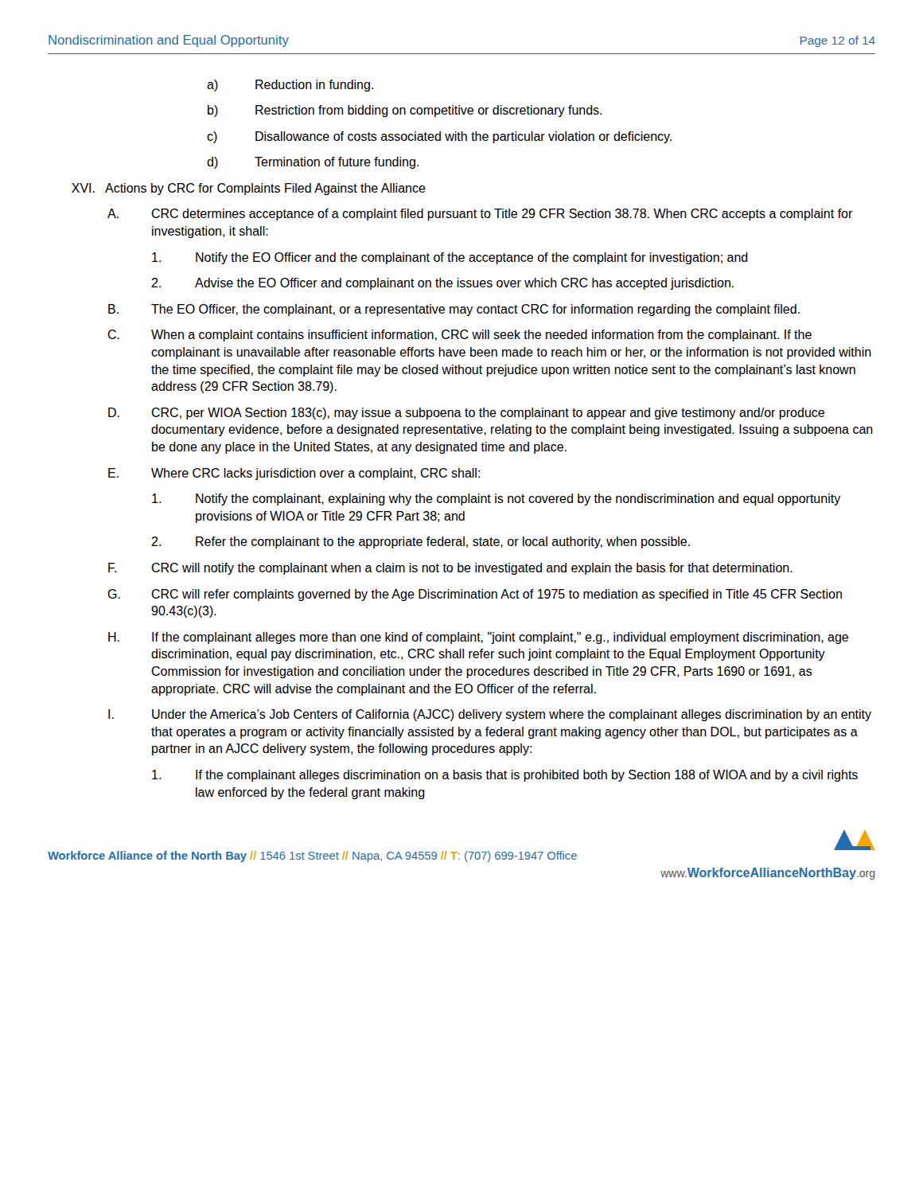Nondiscrimination and Equal Opportunity
Page 12 of 14
a) Reduction in funding.
b) Restriction from bidding on competitive or discretionary funds.
c) Disallowance of costs associated with the particular violation or deficiency.
d) Termination of future funding.
XVI. Actions by CRC for Complaints Filed Against the Alliance
A. CRC determines acceptance of a complaint filed pursuant to Title 29 CFR Section 38.78. When CRC accepts a complaint for investigation, it shall:
1. Notify the EO Officer and the complainant of the acceptance of the complaint for investigation; and
2. Advise the EO Officer and complainant on the issues over which CRC has accepted jurisdiction.
B. The EO Officer, the complainant, or a representative may contact CRC for information regarding the complaint filed.
C. When a complaint contains insufficient information, CRC will seek the needed information from the complainant. If the complainant is unavailable after reasonable efforts have been made to reach him or her, or the information is not provided within the time specified, the complaint file may be closed without prejudice upon written notice sent to the complainant’s last known address (29 CFR Section 38.79).
D. CRC, per WIOA Section 183(c), may issue a subpoena to the complainant to appear and give testimony and/or produce documentary evidence, before a designated representative, relating to the complaint being investigated. Issuing a subpoena can be done any place in the United States, at any designated time and place.
E. Where CRC lacks jurisdiction over a complaint, CRC shall:
1. Notify the complainant, explaining why the complaint is not covered by the nondiscrimination and equal opportunity provisions of WIOA or Title 29 CFR Part 38; and
2. Refer the complainant to the appropriate federal, state, or local authority, when possible.
F. CRC will notify the complainant when a claim is not to be investigated and explain the basis for that determination.
G. CRC will refer complaints governed by the Age Discrimination Act of 1975 to mediation as specified in Title 45 CFR Section 90.43(c)(3).
H. If the complainant alleges more than one kind of complaint, "joint complaint," e.g., individual employment discrimination, age discrimination, equal pay discrimination, etc., CRC shall refer such joint complaint to the Equal Employment Opportunity Commission for investigation and conciliation under the procedures described in Title 29 CFR, Parts 1690 or 1691, as appropriate. CRC will advise the complainant and the EO Officer of the referral.
I. Under the America’s Job Centers of California (AJCC) delivery system where the complainant alleges discrimination by an entity that operates a program or activity financially assisted by a federal grant making agency other than DOL, but participates as a partner in an AJCC delivery system, the following procedures apply:
1. If the complainant alleges discrimination on a basis that is prohibited both by Section 188 of WIOA and by a civil rights law enforced by the federal grant making
Workforce Alliance of the North Bay // 1546 1st Street // Napa, CA 94559 // T: (707) 699-1947 Office
www.WorkforceAllianceNorthBay.org